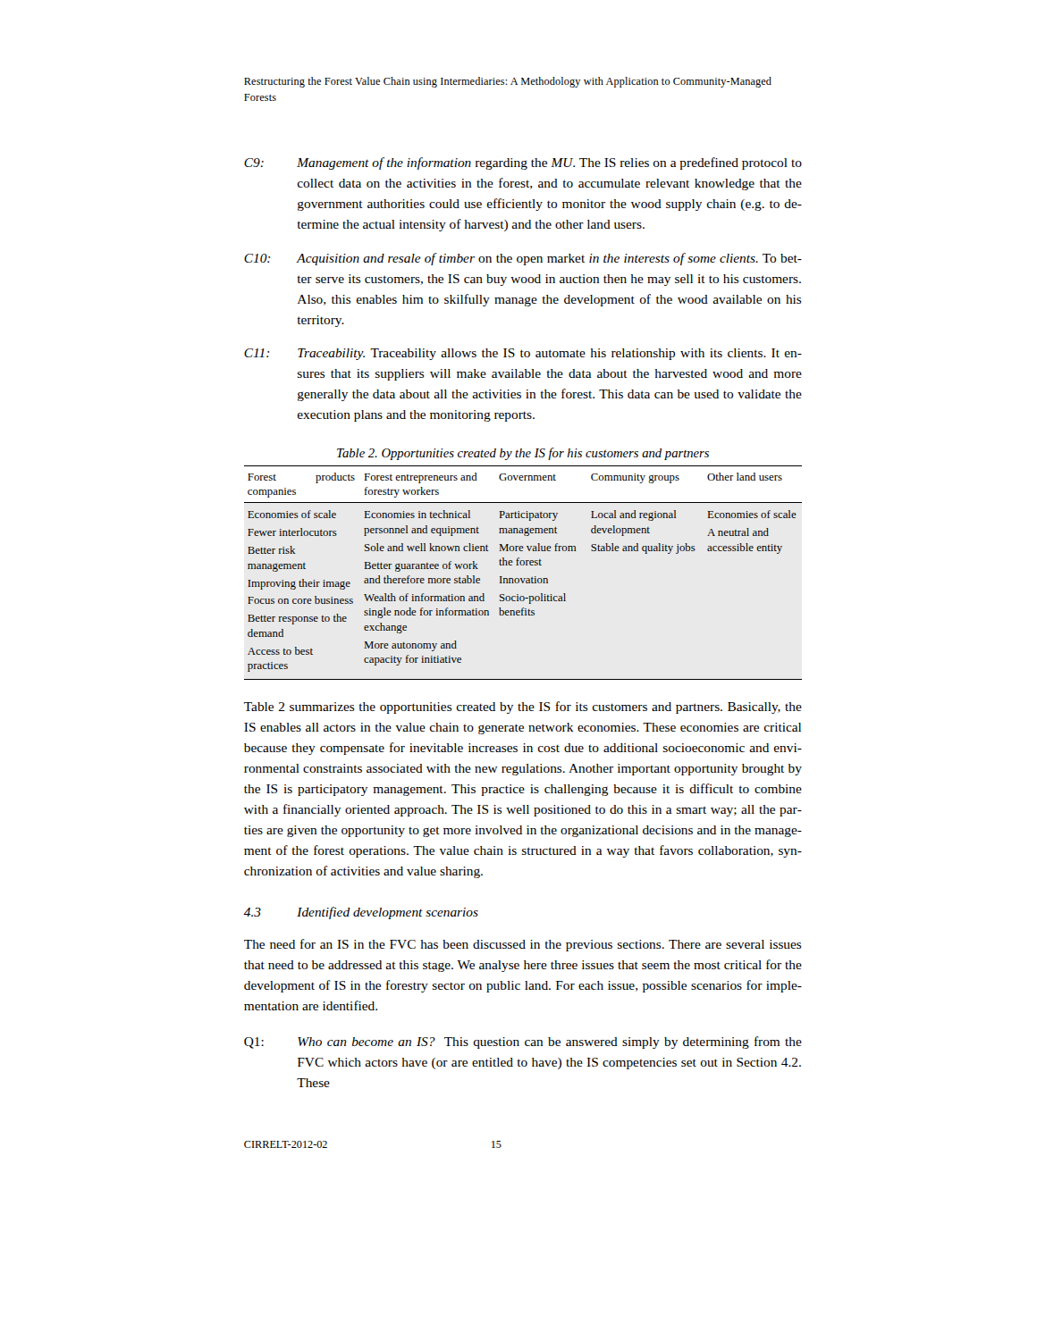Restructuring the Forest Value Chain using Intermediaries: A Methodology with Application to Community-Managed Forests
C9:
Management of the information regarding the MU. The IS relies on a predefined protocol to collect data on the activities in the forest, and to accumulate relevant knowledge that the government authorities could use efficiently to monitor the wood supply chain (e.g. to determine the actual intensity of harvest) and the other land users.
C10:
Acquisition and resale of timber on the open market in the interests of some clients. To better serve its customers, the IS can buy wood in auction then he may sell it to his customers. Also, this enables him to skilfully manage the development of the wood available on his territory.
C11:
Traceability. Traceability allows the IS to automate his relationship with its clients. It ensures that its suppliers will make available the data about the harvested wood and more generally the data about all the activities in the forest. This data can be used to validate the execution plans and the monitoring reports.
Table 2. Opportunities created by the IS for his customers and partners
| Forest products companies | Forest entrepreneurs and forestry workers | Government | Community groups | Other land users |
| --- | --- | --- | --- | --- |
| Economies of scale Fewer interlocutors Better risk management Improving their image Focus on core business Better response to the demand Access to best practices | Economies in technical personnel and equipment Sole and well known client Better guarantee of work and therefore more stable Wealth of information and single node for information exchange More autonomy and capacity for initiative | Participatory management More value from the forest Innovation Socio-political benefits | Local and regional development Stable and quality jobs | Economies of scale A neutral and accessible entity |
Table 2 summarizes the opportunities created by the IS for its customers and partners. Basically, the IS enables all actors in the value chain to generate network economies. These economies are critical because they compensate for inevitable increases in cost due to additional socioeconomic and environmental constraints associated with the new regulations. Another important opportunity brought by the IS is participatory management. This practice is challenging because it is difficult to combine with a financially oriented approach. The IS is well positioned to do this in a smart way; all the parties are given the opportunity to get more involved in the organizational decisions and in the management of the forest operations. The value chain is structured in a way that favors collaboration, synchronization of activities and value sharing.
4.3 Identified development scenarios
The need for an IS in the FVC has been discussed in the previous sections. There are several issues that need to be addressed at this stage. We analyse here three issues that seem the most critical for the development of IS in the forestry sector on public land. For each issue, possible scenarios for implementation are identified.
Q1:
Who can become an IS? This question can be answered simply by determining from the FVC which actors have (or are entitled to have) the IS competencies set out in Section 4.2. These
CIRRELT-2012-02
15